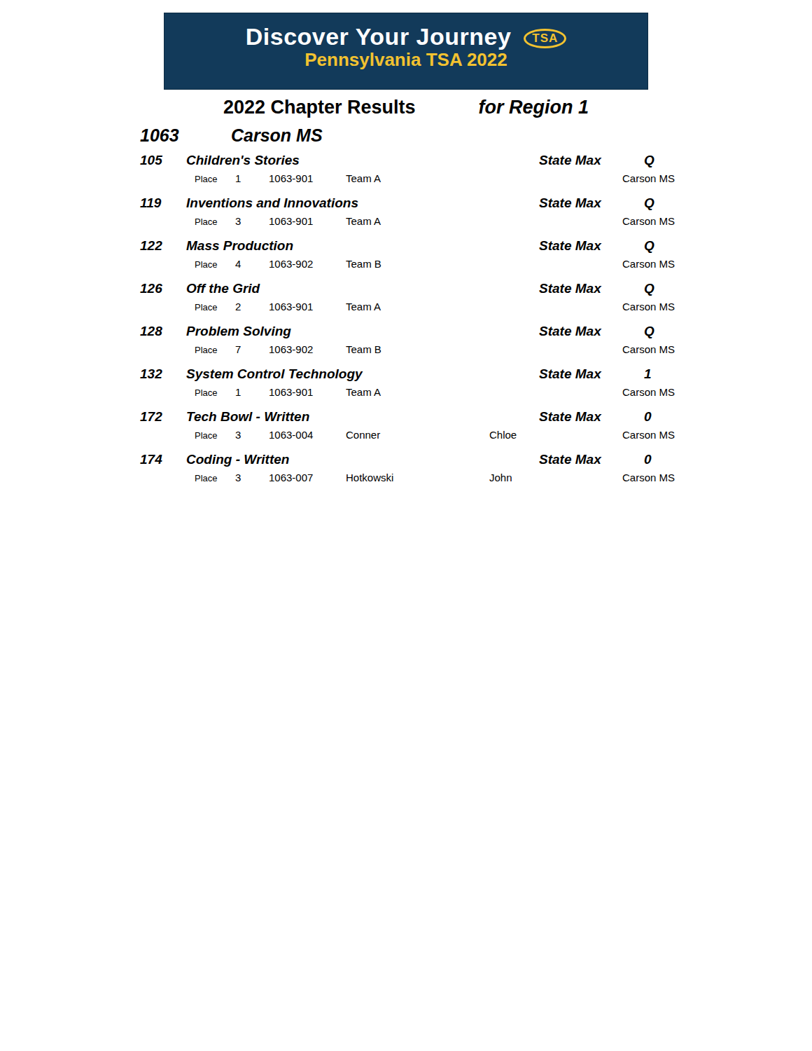Discover Your Journey TSA
Pennsylvania TSA 2022
2022 Chapter Results
for Region 1
1063 Carson MS
105 Children's Stories State Max Q
Place 1 1063-901 Team A Carson MS
119 Inventions and Innovations State Max Q
Place 3 1063-901 Team A Carson MS
122 Mass Production State Max Q
Place 4 1063-902 Team B Carson MS
126 Off the Grid State Max Q
Place 2 1063-901 Team A Carson MS
128 Problem Solving State Max Q
Place 7 1063-902 Team B Carson MS
132 System Control Technology State Max 1
Place 1 1063-901 Team A Carson MS
172 Tech Bowl - Written State Max 0
Place 3 1063-004 Conner Chloe Carson MS
174 Coding - Written State Max 0
Place 3 1063-007 Hotkowski John Carson MS